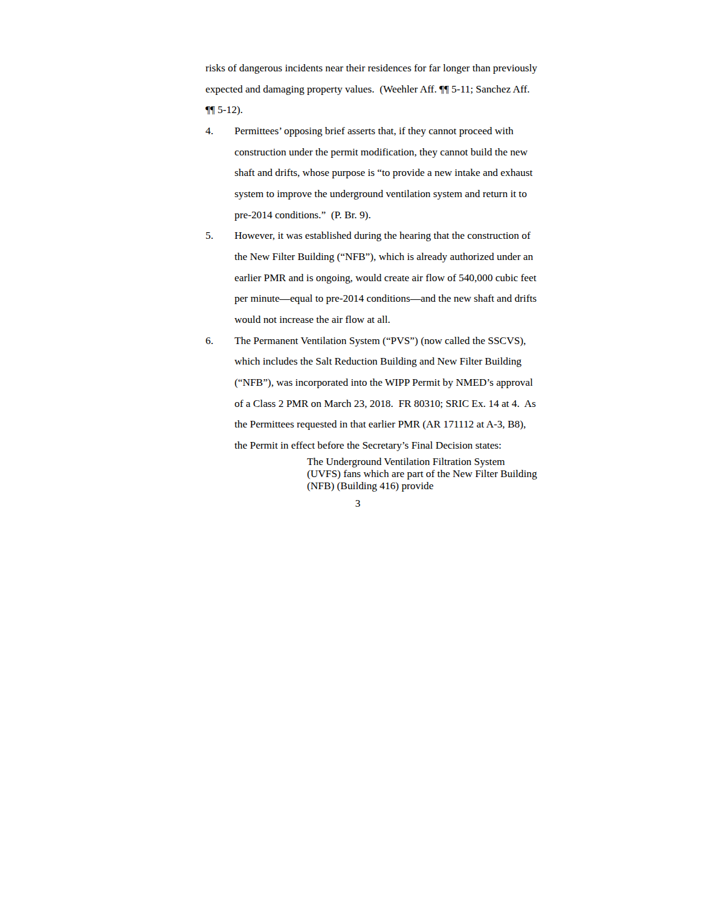risks of dangerous incidents near their residences for far longer than previously expected and damaging property values. (Weehler Aff. ¶¶ 5-11; Sanchez Aff. ¶¶ 5-12).
Permittees’ opposing brief asserts that, if they cannot proceed with construction under the permit modification, they cannot build the new shaft and drifts, whose purpose is “to provide a new intake and exhaust system to improve the underground ventilation system and return it to pre-2014 conditions.” (P. Br. 9).
However, it was established during the hearing that the construction of the New Filter Building (“NFB”), which is already authorized under an earlier PMR and is ongoing, would create air flow of 540,000 cubic feet per minute—equal to pre-2014 conditions—and the new shaft and drifts would not increase the air flow at all.
The Permanent Ventilation System (“PVS”) (now called the SSCVS), which includes the Salt Reduction Building and New Filter Building (“NFB”), was incorporated into the WIPP Permit by NMED’s approval of a Class 2 PMR on March 23, 2018. FR 80310; SRIC Ex. 14 at 4. As the Permittees requested in that earlier PMR (AR 171112 at A-3, B8), the Permit in effect before the Secretary’s Final Decision states:
The Underground Ventilation Filtration System (UVFS) fans which are part of the New Filter Building (NFB) (Building 416) provide
3